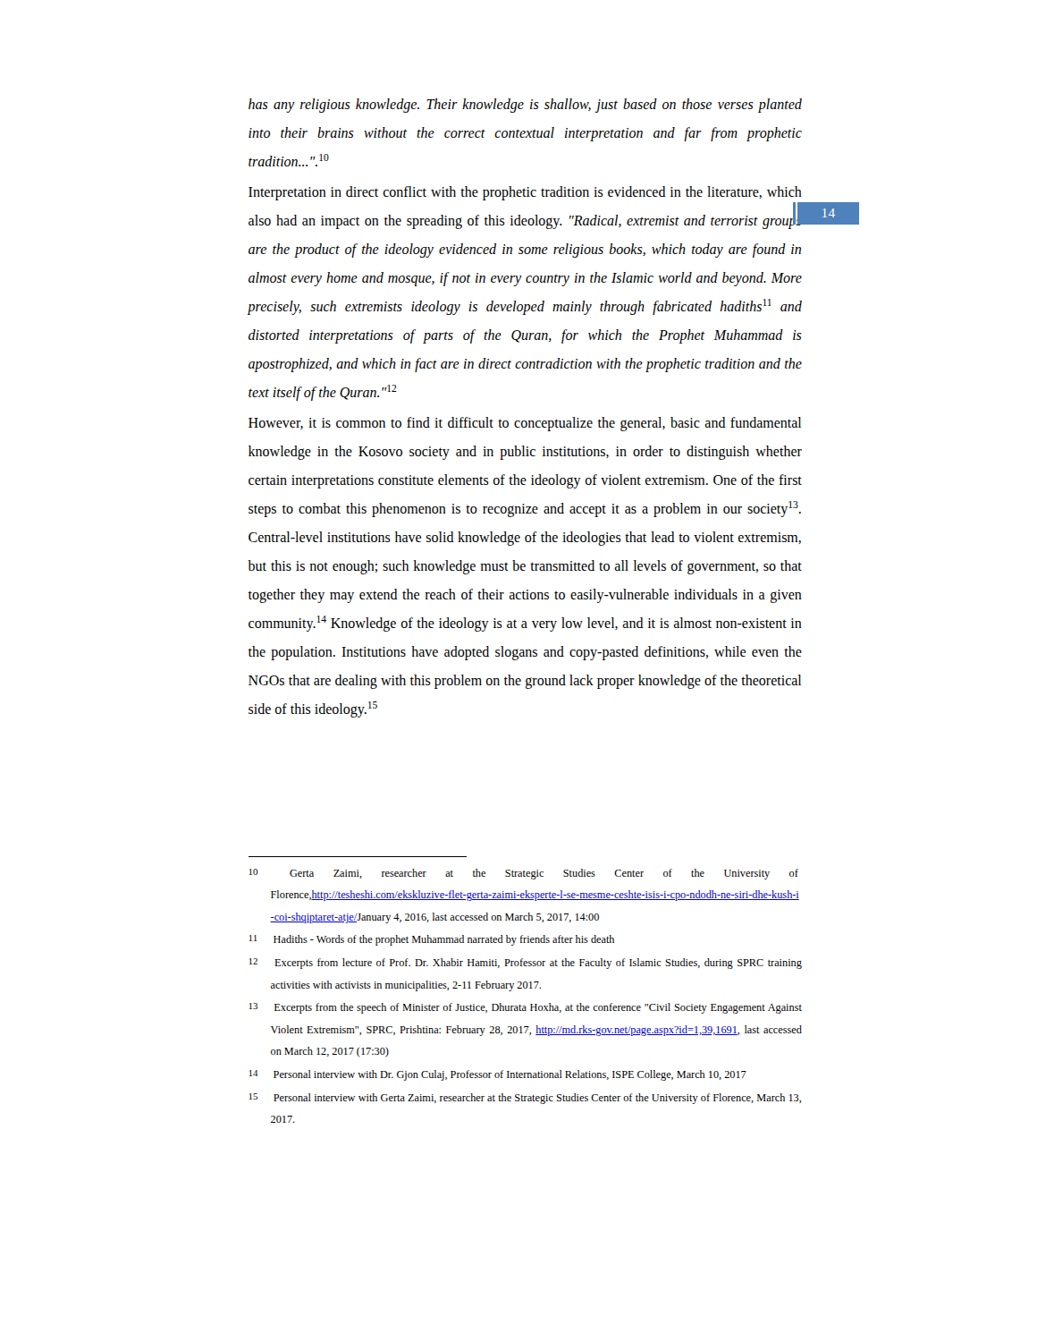14
has any religious knowledge. Their knowledge is shallow, just based on those verses planted into their brains without the correct contextual interpretation and far from prophetic tradition...".10
Interpretation in direct conflict with the prophetic tradition is evidenced in the literature, which also had an impact on the spreading of this ideology. "Radical, extremist and terrorist groups are the product of the ideology evidenced in some religious books, which today are found in almost every home and mosque, if not in every country in the Islamic world and beyond. More precisely, such extremists ideology is developed mainly through fabricated hadiths11 and distorted interpretations of parts of the Quran, for which the Prophet Muhammad is apostrophized, and which in fact are in direct contradiction with the prophetic tradition and the text itself of the Quran."12
However, it is common to find it difficult to conceptualize the general, basic and fundamental knowledge in the Kosovo society and in public institutions, in order to distinguish whether certain interpretations constitute elements of the ideology of violent extremism. One of the first steps to combat this phenomenon is to recognize and accept it as a problem in our society13. Central-level institutions have solid knowledge of the ideologies that lead to violent extremism, but this is not enough; such knowledge must be transmitted to all levels of government, so that together they may extend the reach of their actions to easily-vulnerable individuals in a given community.14 Knowledge of the ideology is at a very low level, and it is almost non-existent in the population. Institutions have adopted slogans and copy-pasted definitions, while even the NGOs that are dealing with this problem on the ground lack proper knowledge of the theoretical side of this ideology.15
10 Gerta Zaimi, researcher at the Strategic Studies Center of the University of Florence,http://tesheshi.com/ekskluzive-flet-gerta-zaimi-eksperte-l-se-mesme-ceshte-isis-i-cpo-ndodh-ne-siri-dhe-kush-i-coi-shqiptaret-atje/January 4, 2016, last accessed on March 5, 2017, 14:00
11 Hadiths - Words of the prophet Muhammad narrated by friends after his death
12 Excerpts from lecture of Prof. Dr. Xhabir Hamiti, Professor at the Faculty of Islamic Studies, during SPRC training activities with activists in municipalities, 2-11 February 2017.
13 Excerpts from the speech of Minister of Justice, Dhurata Hoxha, at the conference "Civil Society Engagement Against Violent Extremism", SPRC, Prishtina: February 28, 2017, http://md.rks-gov.net/page.aspx?id=1,39,1691, last accessed on March 12, 2017 (17:30)
14 Personal interview with Dr. Gjon Culaj, Professor of International Relations, ISPE College, March 10, 2017
15 Personal interview with Gerta Zaimi, researcher at the Strategic Studies Center of the University of Florence, March 13, 2017.